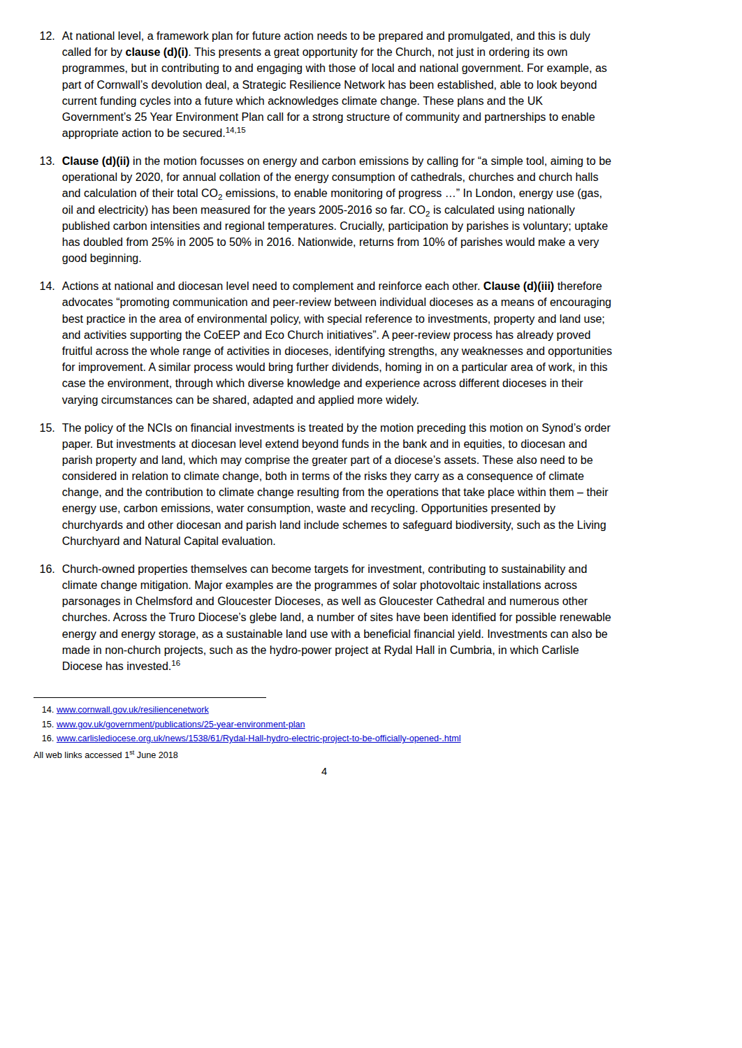At national level, a framework plan for future action needs to be prepared and promulgated, and this is duly called for by clause (d)(i). This presents a great opportunity for the Church, not just in ordering its own programmes, but in contributing to and engaging with those of local and national government. For example, as part of Cornwall’s devolution deal, a Strategic Resilience Network has been established, able to look beyond current funding cycles into a future which acknowledges climate change. These plans and the UK Government’s 25 Year Environment Plan call for a strong structure of community and partnerships to enable appropriate action to be secured.14,15
Clause (d)(ii) in the motion focusses on energy and carbon emissions by calling for “a simple tool, aiming to be operational by 2020, for annual collation of the energy consumption of cathedrals, churches and church halls and calculation of their total CO2 emissions, to enable monitoring of progress …” In London, energy use (gas, oil and electricity) has been measured for the years 2005-2016 so far. CO2 is calculated using nationally published carbon intensities and regional temperatures. Crucially, participation by parishes is voluntary; uptake has doubled from 25% in 2005 to 50% in 2016. Nationwide, returns from 10% of parishes would make a very good beginning.
Actions at national and diocesan level need to complement and reinforce each other. Clause (d)(iii) therefore advocates “promoting communication and peer-review between individual dioceses as a means of encouraging best practice in the area of environmental policy, with special reference to investments, property and land use; and activities supporting the CoEEP and Eco Church initiatives”. A peer-review process has already proved fruitful across the whole range of activities in dioceses, identifying strengths, any weaknesses and opportunities for improvement. A similar process would bring further dividends, homing in on a particular area of work, in this case the environment, through which diverse knowledge and experience across different dioceses in their varying circumstances can be shared, adapted and applied more widely.
The policy of the NCIs on financial investments is treated by the motion preceding this motion on Synod’s order paper. But investments at diocesan level extend beyond funds in the bank and in equities, to diocesan and parish property and land, which may comprise the greater part of a diocese’s assets. These also need to be considered in relation to climate change, both in terms of the risks they carry as a consequence of climate change, and the contribution to climate change resulting from the operations that take place within them – their energy use, carbon emissions, water consumption, waste and recycling. Opportunities presented by churchyards and other diocesan and parish land include schemes to safeguard biodiversity, such as the Living Churchyard and Natural Capital evaluation.
Church-owned properties themselves can become targets for investment, contributing to sustainability and climate change mitigation. Major examples are the programmes of solar photovoltaic installations across parsonages in Chelmsford and Gloucester Dioceses, as well as Gloucester Cathedral and numerous other churches. Across the Truro Diocese’s glebe land, a number of sites have been identified for possible renewable energy and energy storage, as a sustainable land use with a beneficial financial yield. Investments can also be made in non-church projects, such as the hydro-power project at Rydal Hall in Cumbria, in which Carlisle Diocese has invested.16
www.cornwall.gov.uk/resiliencenetwork
www.gov.uk/government/publications/25-year-environment-plan
www.carlislediocese.org.uk/news/1538/61/Rydal-Hall-hydro-electric-project-to-be-officially-opened-.html
All web links accessed 1st June 2018
4